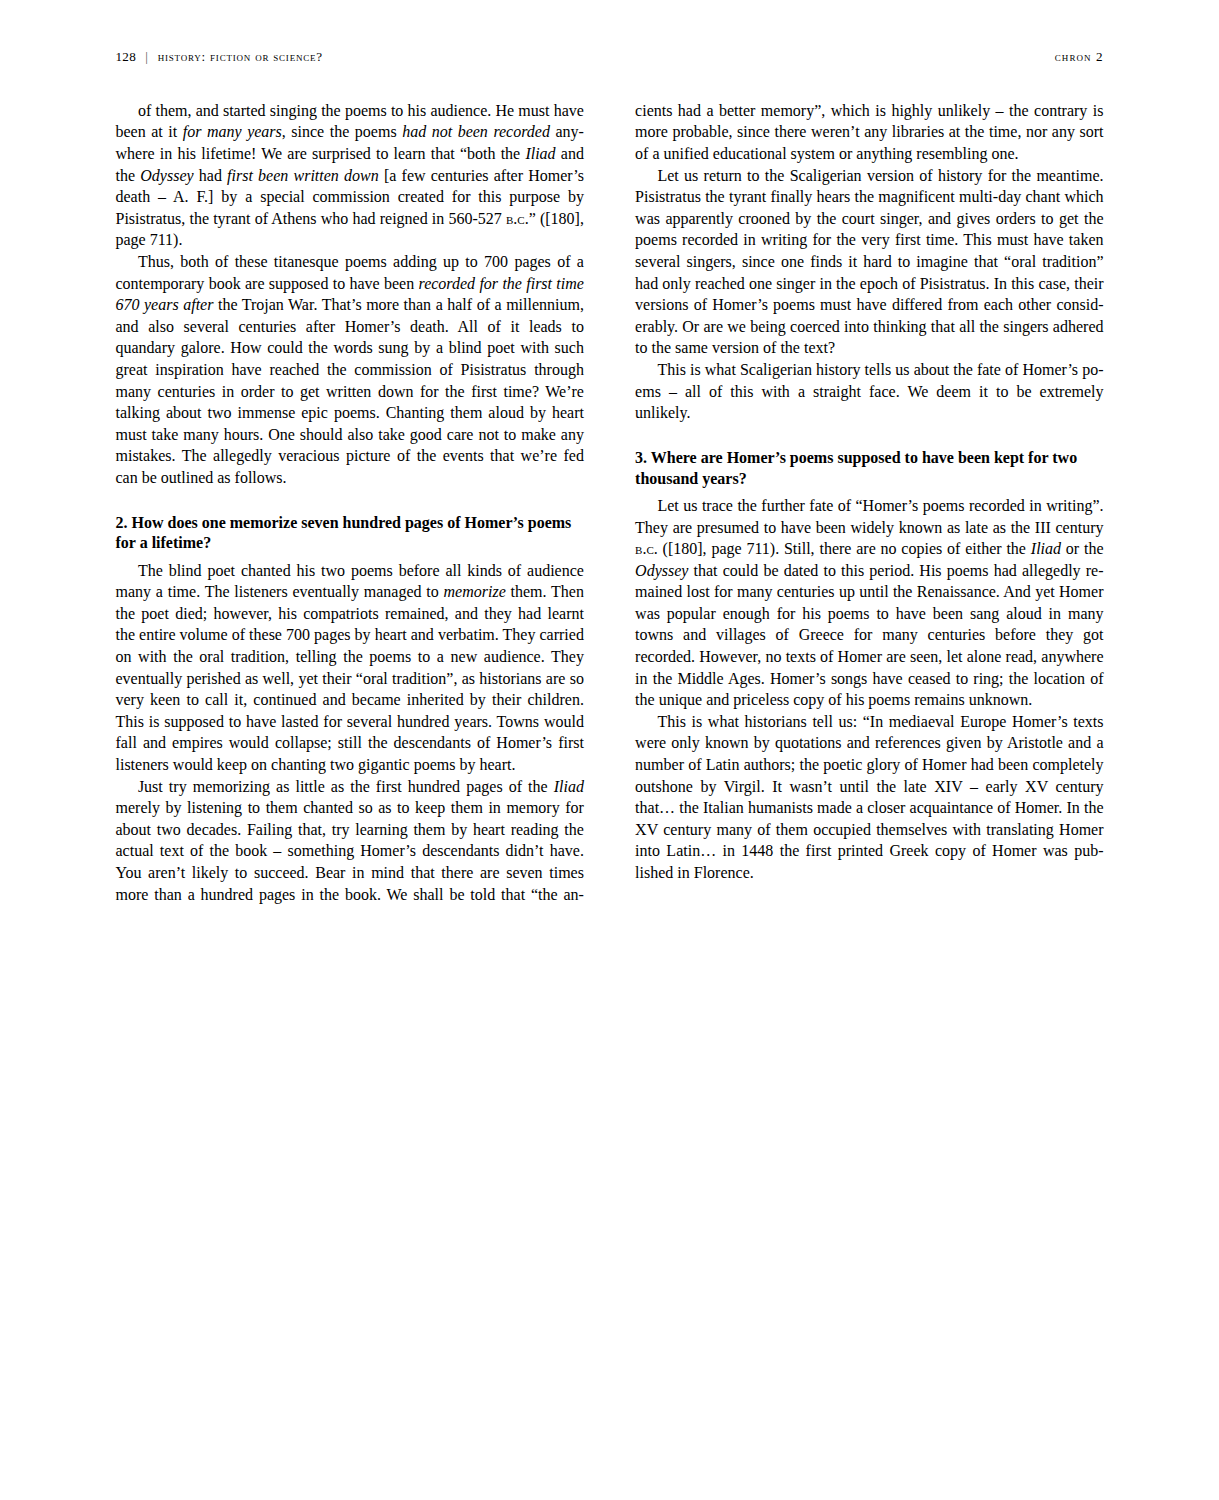128 | history: fiction or science?
chron 2
of them, and started singing the poems to his audience. He must have been at it for many years, since the poems had not been recorded anywhere in his lifetime! We are surprised to learn that “both the Iliad and the Odyssey had first been written down [a few centuries after Homer’s death – A. F.] by a special commission created for this purpose by Pisistratus, the tyrant of Athens who had reigned in 560-527 b.c.” ([180], page 711).
Thus, both of these titanesque poems adding up to 700 pages of a contemporary book are supposed to have been recorded for the first time 670 years after the Trojan War. That’s more than a half of a millennium, and also several centuries after Homer’s death. All of it leads to quandary galore. How could the words sung by a blind poet with such great inspiration have reached the commission of Pisistratus through many centuries in order to get written down for the first time? We’re talking about two immense epic poems. Chanting them aloud by heart must take many hours. One should also take good care not to make any mistakes. The allegedly veracious picture of the events that we’re fed can be outlined as follows.
2. How does one memorize seven hundred pages of Homer’s poems for a lifetime?
The blind poet chanted his two poems before all kinds of audience many a time. The listeners eventually managed to memorize them. Then the poet died; however, his compatriots remained, and they had learnt the entire volume of these 700 pages by heart and verbatim. They carried on with the oral tradition, telling the poems to a new audience. They eventually perished as well, yet their “oral tradition”, as historians are so very keen to call it, continued and became inherited by their children. This is supposed to have lasted for several hundred years. Towns would fall and empires would collapse; still the descendants of Homer’s first listeners would keep on chanting two gigantic poems by heart.
Just try memorizing as little as the first hundred pages of the Iliad merely by listening to them chanted so as to keep them in memory for about two decades. Failing that, try learning them by heart reading the actual text of the book – something Homer’s descendants didn’t have. You aren’t likely to succeed. Bear in mind that there are seven times more than a hundred pages in the book. We shall be told that “the ancients had a better memory”, which is highly unlikely – the contrary is more probable, since there weren’t any libraries at the time, nor any sort of a unified educational system or anything resembling one.
Let us return to the Scaligerian version of history for the meantime. Pisistratus the tyrant finally hears the magnificent multi-day chant which was apparently crooned by the court singer, and gives orders to get the poems recorded in writing for the very first time. This must have taken several singers, since one finds it hard to imagine that “oral tradition” had only reached one singer in the epoch of Pisistratus. In this case, their versions of Homer’s poems must have differed from each other considerably. Or are we being coerced into thinking that all the singers adhered to the same version of the text?
This is what Scaligerian history tells us about the fate of Homer’s poems – all of this with a straight face. We deem it to be extremely unlikely.
3. Where are Homer’s poems supposed to have been kept for two thousand years?
Let us trace the further fate of “Homer’s poems recorded in writing”. They are presumed to have been widely known as late as the III century b.c. ([180], page 711). Still, there are no copies of either the Iliad or the Odyssey that could be dated to this period. His poems had allegedly remained lost for many centuries up until the Renaissance. And yet Homer was popular enough for his poems to have been sang aloud in many towns and villages of Greece for many centuries before they got recorded. However, no texts of Homer are seen, let alone read, anywhere in the Middle Ages. Homer’s songs have ceased to ring; the location of the unique and priceless copy of his poems remains unknown.
This is what historians tell us: “In mediaeval Europe Homer’s texts were only known by quotations and references given by Aristotle and a number of Latin authors; the poetic glory of Homer had been completely outshone by Virgil. It wasn’t until the late XIV – early XV century that… the Italian humanists made a closer acquaintance of Homer. In the XV century many of them occupied themselves with translating Homer into Latin… in 1448 the first printed Greek copy of Homer was published in Florence.